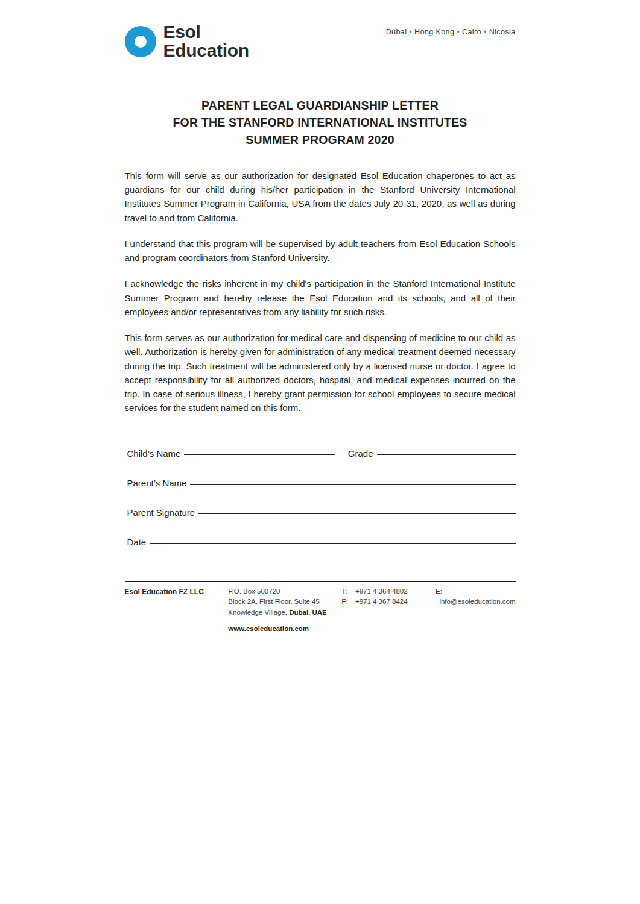Esol Education
Dubai•Hong Kong•Cairo•Nicosia
Parent Legal Guardianship Letter
for the Stanford International Institutes
Summer Program 2020
This form will serve as our authorization for designated Esol Education chaperones to act as guardians for our child during his/her participation in the Stanford University International Institutes Summer Program in California, USA from the dates July 20-31, 2020, as well as during travel to and from California.
I understand that this program will be supervised by adult teachers from Esol Education Schools and program coordinators from Stanford University.
I acknowledge the risks inherent in my child's participation in the Stanford International Institute Summer Program and hereby release the Esol Education and its schools, and all of their employees and/or representatives from any liability for such risks.
This form serves as our authorization for medical care and dispensing of medicine to our child as well. Authorization is hereby given for administration of any medical treatment deemed necessary during the trip. Such treatment will be administered only by a licensed nurse or doctor. I agree to accept responsibility for all authorized doctors, hospital, and medical expenses incurred on the trip. In case of serious illness, I hereby grant permission for school employees to secure medical services for the student named on this form.
Child’s Name Grade
Parent’s Name
Parent Signature
Date
Esol Education FZ LLC
P.O. Box 500720
Block 2A, First Floor, Suite 45
Knowledge Village, Dubai, UAE www.esoleducation.com
T: +971 4 364 4802
F: +971 4 367 8424
E: info@esoleducation.com